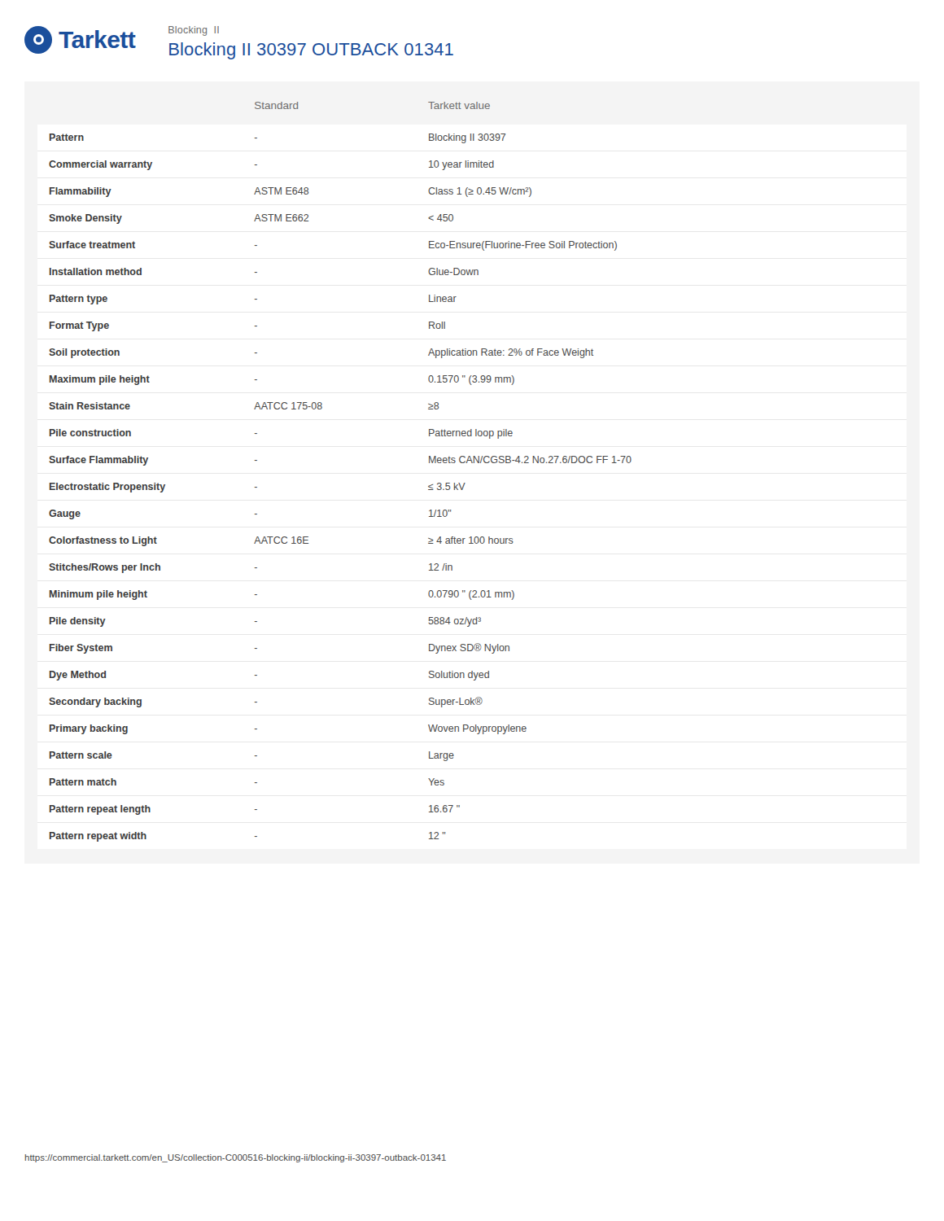Tarkett
Blocking II
Blocking II 30397 OUTBACK 01341
| | Standard | Tarkett value |
| --- | --- | --- |
| Pattern | - | Blocking II 30397 |
| Commercial warranty | - | 10 year limited |
| Flammability | ASTM E648 | Class 1 (≥ 0.45 W/cm²) |
| Smoke Density | ASTM E662 | < 450 |
| Surface treatment | - | Eco-Ensure(Fluorine-Free Soil Protection) |
| Installation method | - | Glue-Down |
| Pattern type | - | Linear |
| Format Type | - | Roll |
| Soil protection | - | Application Rate: 2% of Face Weight |
| Maximum pile height | - | 0.1570 " (3.99 mm) |
| Stain Resistance | AATCC 175-08 | ≥8 |
| Pile construction | - | Patterned loop pile |
| Surface Flammablity | - | Meets CAN/CGSB-4.2 No.27.6/DOC FF 1-70 |
| Electrostatic Propensity | - | ≤ 3.5 kV |
| Gauge | - | 1/10" |
| Colorfastness to Light | AATCC 16E | ≥ 4 after 100 hours |
| Stitches/Rows per Inch | - | 12 /in |
| Minimum pile height | - | 0.0790 " (2.01 mm) |
| Pile density | - | 5884 oz/yd³ |
| Fiber System | - | Dynex SD® Nylon |
| Dye Method | - | Solution dyed |
| Secondary backing | - | Super-Lok® |
| Primary backing | - | Woven Polypropylene |
| Pattern scale | - | Large |
| Pattern match | - | Yes |
| Pattern repeat length | - | 16.67 " |
| Pattern repeat width | - | 12 " |
https://commercial.tarkett.com/en_US/collection-C000516-blocking-ii/blocking-ii-30397-outback-01341